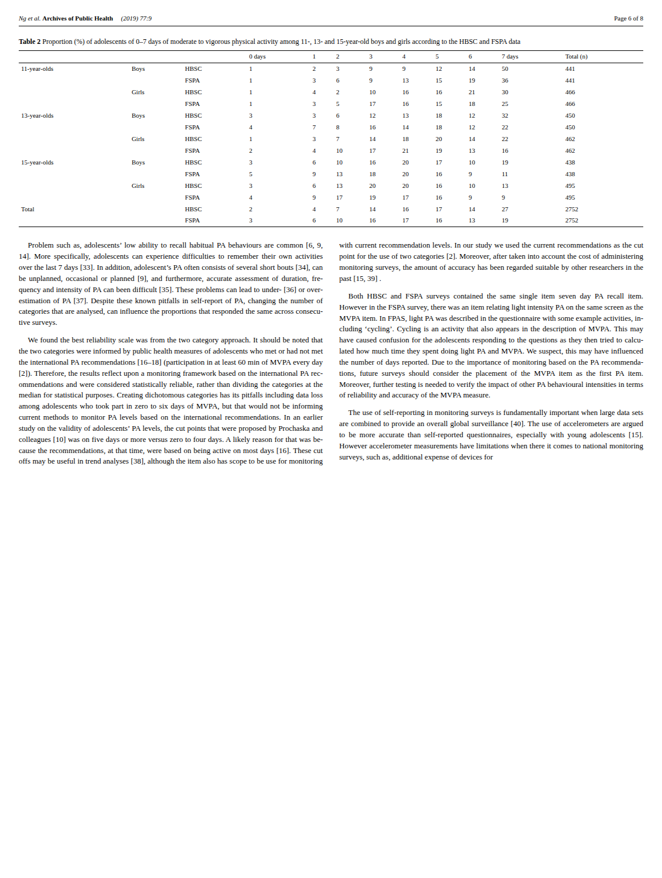Ng et al. Archives of Public Health (2019) 77:9
Page 6 of 8
Table 2 Proportion (%) of adolescents of 0–7 days of moderate to vigorous physical activity among 11-, 13- and 15-year-old boys and girls according to the HBSC and FSPA data
| | | | 0 days | 1 | 2 | 3 | 4 | 5 | 6 | 7 days | Total (n) |
| --- | --- | --- | --- | --- | --- | --- | --- | --- | --- | --- | --- |
| 11-year-olds | Boys | HBSC | 1 | 2 | 3 | 9 | 9 | 12 | 14 | 50 | 441 |
| | | FSPA | 1 | 3 | 6 | 9 | 13 | 15 | 19 | 36 | 441 |
| | Girls | HBSC | 1 | 4 | 2 | 10 | 16 | 16 | 21 | 30 | 466 |
| | | FSPA | 1 | 3 | 5 | 17 | 16 | 15 | 18 | 25 | 466 |
| 13-year-olds | Boys | HBSC | 3 | 3 | 6 | 12 | 13 | 18 | 12 | 32 | 450 |
| | | FSPA | 4 | 7 | 8 | 16 | 14 | 18 | 12 | 22 | 450 |
| | Girls | HBSC | 1 | 3 | 7 | 14 | 18 | 20 | 14 | 22 | 462 |
| | | FSPA | 2 | 4 | 10 | 17 | 21 | 19 | 13 | 16 | 462 |
| 15-year-olds | Boys | HBSC | 3 | 6 | 10 | 16 | 20 | 17 | 10 | 19 | 438 |
| | | FSPA | 5 | 9 | 13 | 18 | 20 | 16 | 9 | 11 | 438 |
| | Girls | HBSC | 3 | 6 | 13 | 20 | 20 | 16 | 10 | 13 | 495 |
| | | FSPA | 4 | 9 | 17 | 19 | 17 | 16 | 9 | 9 | 495 |
| Total | | HBSC | 2 | 4 | 7 | 14 | 16 | 17 | 14 | 27 | 2752 |
| | | FSPA | 3 | 6 | 10 | 16 | 17 | 16 | 13 | 19 | 2752 |
Problem such as, adolescents’ low ability to recall habitual PA behaviours are common [6, 9, 14]. More specifically, adolescents can experience difficulties to remember their own activities over the last 7 days [33]. In addition, adolescent’s PA often consists of several short bouts [34], can be unplanned, occasional or planned [9], and furthermore, accurate assessment of duration, frequency and intensity of PA can been difficult [35]. These problems can lead to under- [36] or over-estimation of PA [37]. Despite these known pitfalls in self-report of PA, changing the number of categories that are analysed, can influence the proportions that responded the same across consecutive surveys.
We found the best reliability scale was from the two category approach. It should be noted that the two categories were informed by public health measures of adolescents who met or had not met the international PA recommendations [16–18] (participation in at least 60 min of MVPA every day [2]). Therefore, the results reflect upon a monitoring framework based on the international PA recommendations and were considered statistically reliable, rather than dividing the categories at the median for statistical purposes. Creating dichotomous categories has its pitfalls including data loss among adolescents who took part in zero to six days of MVPA, but that would not be informing current methods to monitor PA levels based on the international recommendations. In an earlier study on the validity of adolescents’ PA levels, the cut points that were proposed by Prochaska and colleagues [10] was on five days or more versus zero to four days. A likely reason for that was because the recommendations, at that time, were based on being active on most days [16]. These cut offs may be useful in trend analyses [38], although the item also has scope to be use for monitoring with current recommendation levels. In our study we used the current recommendations as the cut point for the use of two categories [2]. Moreover, after taken into account the cost of administering monitoring surveys, the amount of accuracy has been regarded suitable by other researchers in the past [15, 39] .
Both HBSC and FSPA surveys contained the same single item seven day PA recall item. However in the FSPA survey, there was an item relating light intensity PA on the same screen as the MVPA item. In FPAS, light PA was described in the questionnaire with some example activities, including ‘cycling’. Cycling is an activity that also appears in the description of MVPA. This may have caused confusion for the adolescents responding to the questions as they then tried to calculated how much time they spent doing light PA and MVPA. We suspect, this may have influenced the number of days reported. Due to the importance of monitoring based on the PA recommendations, future surveys should consider the placement of the MVPA item as the first PA item. Moreover, further testing is needed to verify the impact of other PA behavioural intensities in terms of reliability and accuracy of the MVPA measure.
The use of self-reporting in monitoring surveys is fundamentally important when large data sets are combined to provide an overall global surveillance [40]. The use of accelerometers are argued to be more accurate than self-reported questionnaires, especially with young adolescents [15]. However accelerometer measurements have limitations when there it comes to national monitoring surveys, such as, additional expense of devices for